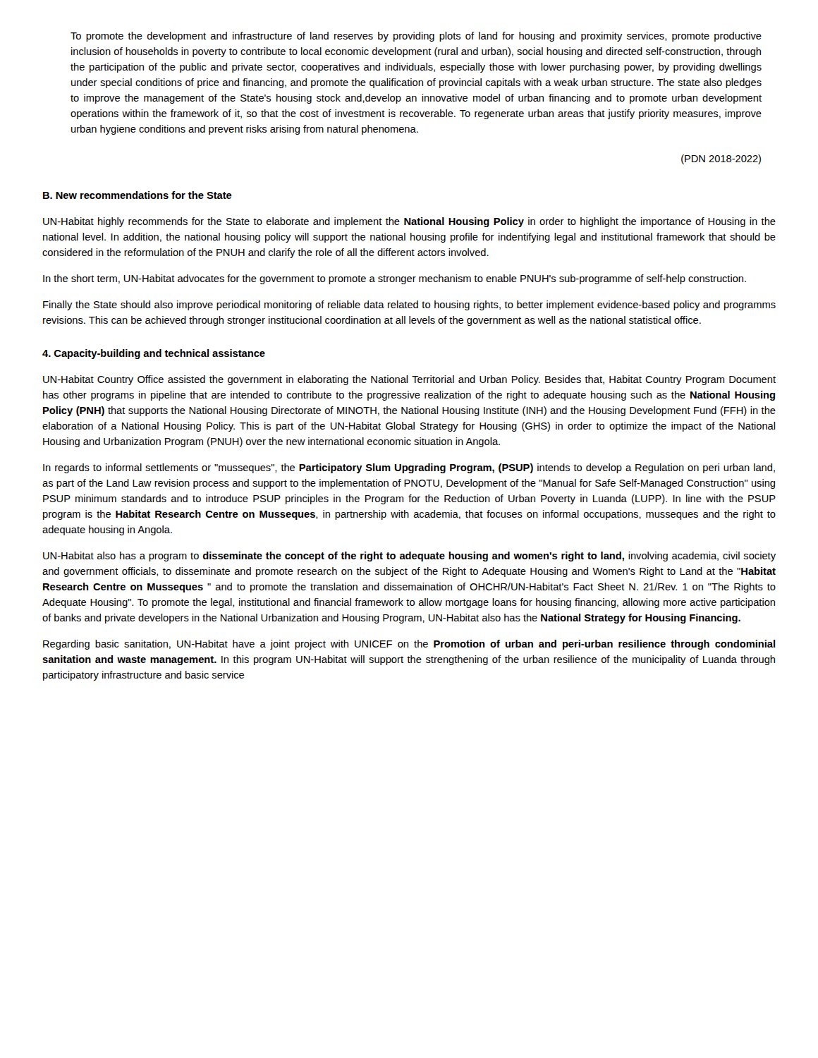To promote the development and infrastructure of land reserves by providing plots of land for housing and proximity services, promote productive inclusion of households in poverty to contribute to local economic development (rural and urban), social housing and directed self-construction, through the participation of the public and private sector, cooperatives and individuals, especially those with lower purchasing power, by providing dwellings under special conditions of price and financing, and promote the qualification of provincial capitals with a weak urban structure. The state also pledges to improve the management of the State's housing stock and,develop an innovative model of urban financing and to promote urban development operations within the framework of it, so that the cost of investment is recoverable. To regenerate urban areas that justify priority measures, improve urban hygiene conditions and prevent risks arising from natural phenomena.
(PDN 2018-2022)
B. New recommendations for the State
UN-Habitat highly recommends for the State to elaborate and implement the National Housing Policy in order to highlight the importance of Housing in the national level. In addition, the national housing policy will support the national housing profile for indentifying legal and institutional framework that should be considered in the reformulation of the PNUH and clarify the role of all the different actors involved.
In the short term, UN-Habitat advocates for the government to promote a stronger mechanism to enable PNUH's sub-programme of self-help construction.
Finally the State should also improve periodical monitoring of reliable data related to housing rights, to better implement evidence-based policy and programms revisions. This can be achieved through stronger institucional coordination at all levels of the government as well as the national statistical office.
4. Capacity-building and technical assistance
UN-Habitat Country Office assisted the government in elaborating the National Territorial and Urban Policy. Besides that, Habitat Country Program Document has other programs in pipeline that are intended to contribute to the progressive realization of the right to adequate housing such as the National Housing Policy (PNH) that supports the National Housing Directorate of MINOTH, the National Housing Institute (INH) and the Housing Development Fund (FFH) in the elaboration of a National Housing Policy. This is part of the UN-Habitat Global Strategy for Housing (GHS) in order to optimize the impact of the National Housing and Urbanization Program (PNUH) over the new international economic situation in Angola.
In regards to informal settlements or "musseques", the Participatory Slum Upgrading Program, (PSUP) intends to develop a Regulation on peri urban land, as part of the Land Law revision process and support to the implementation of PNOTU, Development of the "Manual for Safe Self-Managed Construction" using PSUP minimum standards and to introduce PSUP principles in the Program for the Reduction of Urban Poverty in Luanda (LUPP). In line with the PSUP program is the Habitat Research Centre on Musseques, in partnership with academia, that focuses on informal occupations, musseques and the right to adequate housing in Angola.
UN-Habitat also has a program to disseminate the concept of the right to adequate housing and women's right to land, involving academia, civil society and government officials, to disseminate and promote research on the subject of the Right to Adequate Housing and Women's Right to Land at the "Habitat Research Centre on Musseques " and to promote the translation and dissemaination of OHCHR/UN-Habitat's Fact Sheet N. 21/Rev. 1 on "The Rights to Adequate Housing". To promote the legal, institutional and financial framework to allow mortgage loans for housing financing, allowing more active participation of banks and private developers in the National Urbanization and Housing Program, UN-Habitat also has the National Strategy for Housing Financing.
Regarding basic sanitation, UN-Habitat have a joint project with UNICEF on the Promotion of urban and peri-urban resilience through condominial sanitation and waste management. In this program UN-Habitat will support the strengthening of the urban resilience of the municipality of Luanda through participatory infrastructure and basic service